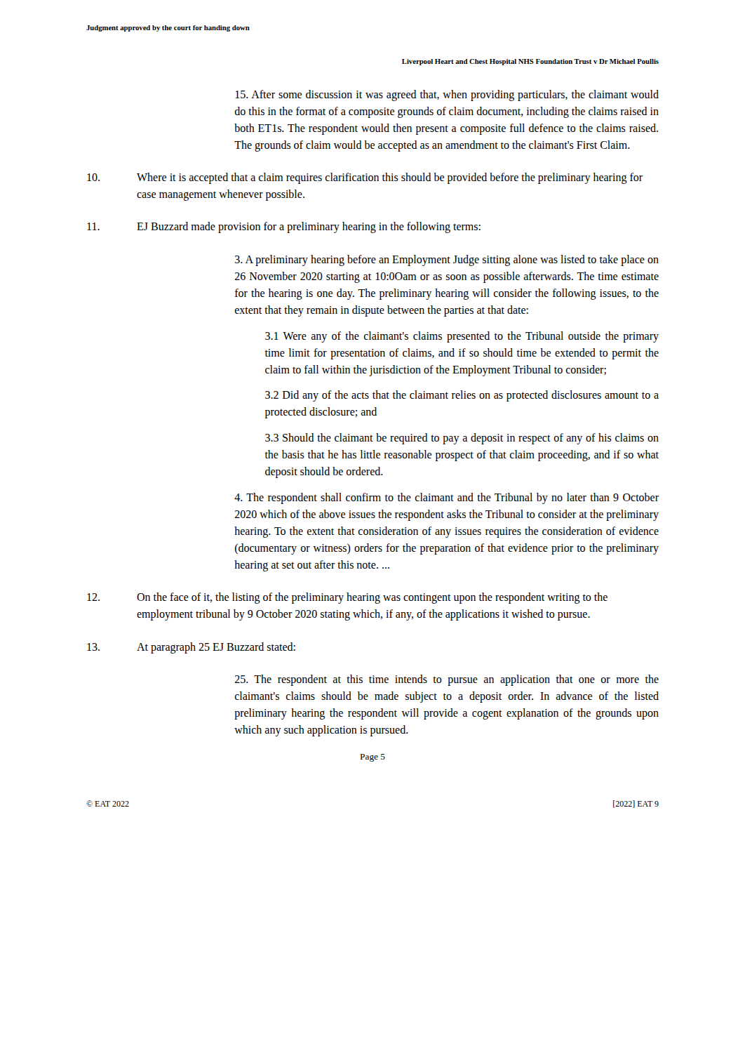Judgment approved by the court for handing down
Liverpool Heart and Chest Hospital NHS Foundation Trust v Dr Michael Poullis
15. After some discussion it was agreed that, when providing particulars, the claimant would do this in the format of a composite grounds of claim document, including the claims raised in both ET1s. The respondent would then present a composite full defence to the claims raised. The grounds of claim would be accepted as an amendment to the claimant's First Claim.
10.
Where it is accepted that a claim requires clarification this should be provided before the preliminary hearing for case management whenever possible.
11.
EJ Buzzard made provision for a preliminary hearing in the following terms:
3. A preliminary hearing before an Employment Judge sitting alone was listed to take place on 26 November 2020 starting at 10:0Oam or as soon as possible afterwards. The time estimate for the hearing is one day. The preliminary hearing will consider the following issues, to the extent that they remain in dispute between the parties at that date:
3.1 Were any of the claimant's claims presented to the Tribunal outside the primary time limit for presentation of claims, and if so should time be extended to permit the claim to fall within the jurisdiction of the Employment Tribunal to consider;
3.2 Did any of the acts that the claimant relies on as protected disclosures amount to a protected disclosure; and
3.3 Should the claimant be required to pay a deposit in respect of any of his claims on the basis that he has little reasonable prospect of that claim proceeding, and if so what deposit should be ordered.
4. The respondent shall confirm to the claimant and the Tribunal by no later than 9 October 2020 which of the above issues the respondent asks the Tribunal to consider at the preliminary hearing. To the extent that consideration of any issues requires the consideration of evidence (documentary or witness) orders for the preparation of that evidence prior to the preliminary hearing at set out after this note. ...
12.
On the face of it, the listing of the preliminary hearing was contingent upon the respondent writing to the employment tribunal by 9 October 2020 stating which, if any, of the applications it wished to pursue.
13.
At paragraph 25 EJ Buzzard stated:
25. The respondent at this time intends to pursue an application that one or more the claimant's claims should be made subject to a deposit order. In advance of the listed preliminary hearing the respondent will provide a cogent explanation of the grounds upon which any such application is pursued.
Page 5
© EAT 2022 [2022] EAT 9